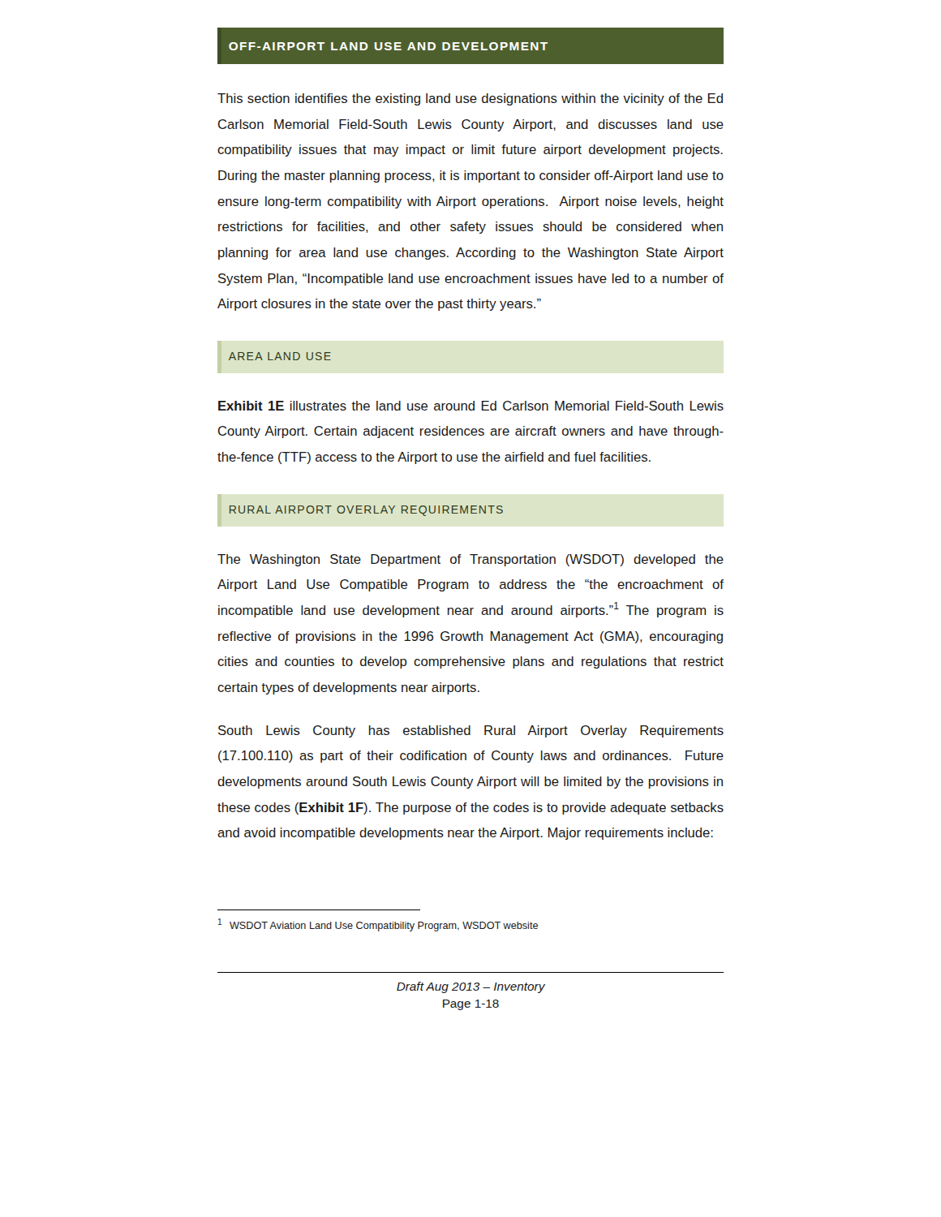Off-Airport Land Use and Development
This section identifies the existing land use designations within the vicinity of the Ed Carlson Memorial Field-South Lewis County Airport, and discusses land use compatibility issues that may impact or limit future airport development projects. During the master planning process, it is important to consider off-Airport land use to ensure long-term compatibility with Airport operations. Airport noise levels, height restrictions for facilities, and other safety issues should be considered when planning for area land use changes. According to the Washington State Airport System Plan, “Incompatible land use encroachment issues have led to a number of Airport closures in the state over the past thirty years.”
Area Land Use
Exhibit 1E illustrates the land use around Ed Carlson Memorial Field-South Lewis County Airport. Certain adjacent residences are aircraft owners and have through-the-fence (TTF) access to the Airport to use the airfield and fuel facilities.
Rural Airport Overlay Requirements
The Washington State Department of Transportation (WSDOT) developed the Airport Land Use Compatible Program to address the “the encroachment of incompatible land use development near and around airports.”1 The program is reflective of provisions in the 1996 Growth Management Act (GMA), encouraging cities and counties to develop comprehensive plans and regulations that restrict certain types of developments near airports.
South Lewis County has established Rural Airport Overlay Requirements (17.100.110) as part of their codification of County laws and ordinances. Future developments around South Lewis County Airport will be limited by the provisions in these codes (Exhibit 1F). The purpose of the codes is to provide adequate setbacks and avoid incompatible developments near the Airport. Major requirements include:
1 WSDOT Aviation Land Use Compatibility Program, WSDOT website
Draft Aug 2013 – Inventory
Page 1-18